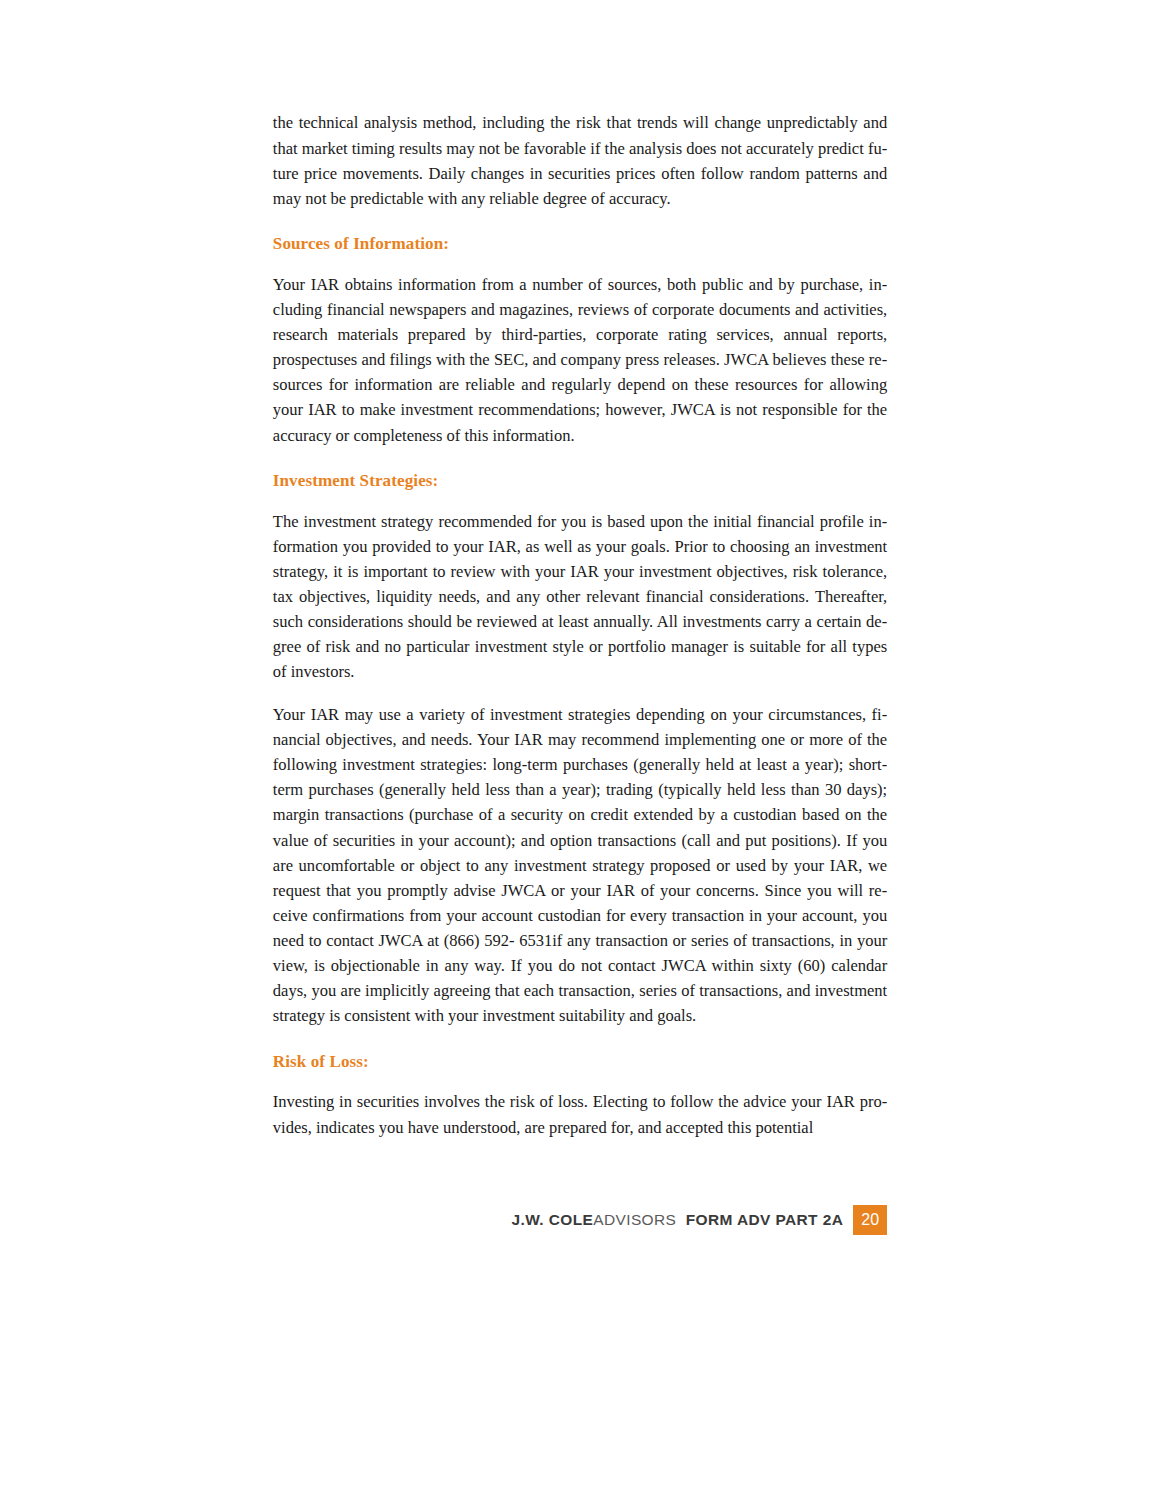the technical analysis method, including the risk that trends will change unpredictably and that market timing results may not be favorable if the analysis does not accurately predict future price movements. Daily changes in securities prices often follow random patterns and may not be predictable with any reliable degree of accuracy.
Sources of Information:
Your IAR obtains information from a number of sources, both public and by purchase, including financial newspapers and magazines, reviews of corporate documents and activities, research materials prepared by third-parties, corporate rating services, annual reports, prospectuses and filings with the SEC, and company press releases. JWCA believes these resources for information are reliable and regularly depend on these resources for allowing your IAR to make investment recommendations; however, JWCA is not responsible for the accuracy or completeness of this information.
Investment Strategies:
The investment strategy recommended for you is based upon the initial financial profile information you provided to your IAR, as well as your goals. Prior to choosing an investment strategy, it is important to review with your IAR your investment objectives, risk tolerance, tax objectives, liquidity needs, and any other relevant financial considerations. Thereafter, such considerations should be reviewed at least annually. All investments carry a certain degree of risk and no particular investment style or portfolio manager is suitable for all types of investors.
Your IAR may use a variety of investment strategies depending on your circumstances, financial objectives, and needs. Your IAR may recommend implementing one or more of the following investment strategies: long-term purchases (generally held at least a year); short-term purchases (generally held less than a year); trading (typically held less than 30 days); margin transactions (purchase of a security on credit extended by a custodian based on the value of securities in your account); and option transactions (call and put positions). If you are uncomfortable or object to any investment strategy proposed or used by your IAR, we request that you promptly advise JWCA or your IAR of your concerns. Since you will receive confirmations from your account custodian for every transaction in your account, you need to contact JWCA at (866) 592- 6531if any transaction or series of transactions, in your view, is objectionable in any way. If you do not contact JWCA within sixty (60) calendar days, you are implicitly agreeing that each transaction, series of transactions, and investment strategy is consistent with your investment suitability and goals.
Risk of Loss:
Investing in securities involves the risk of loss. Electing to follow the advice your IAR provides, indicates you have understood, are prepared for, and accepted this potential
J.W. COLE ADVISORS FORM ADV PART 2A
20